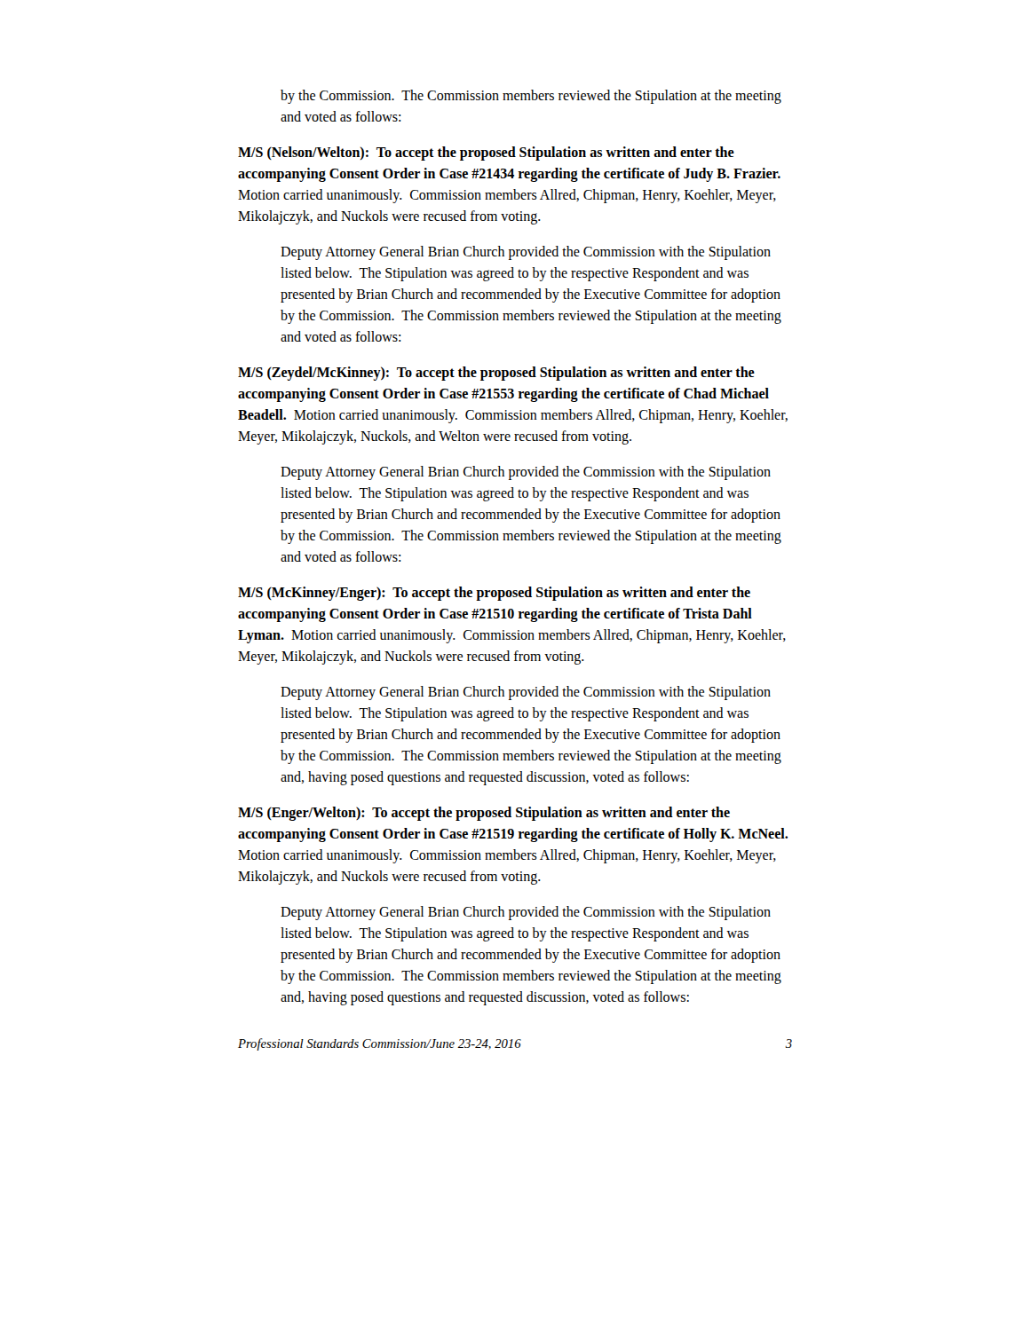by the Commission. The Commission members reviewed the Stipulation at the meeting and voted as follows:
M/S (Nelson/Welton): To accept the proposed Stipulation as written and enter the accompanying Consent Order in Case #21434 regarding the certificate of Judy B. Frazier. Motion carried unanimously. Commission members Allred, Chipman, Henry, Koehler, Meyer, Mikolajczyk, and Nuckols were recused from voting.
Deputy Attorney General Brian Church provided the Commission with the Stipulation listed below. The Stipulation was agreed to by the respective Respondent and was presented by Brian Church and recommended by the Executive Committee for adoption by the Commission. The Commission members reviewed the Stipulation at the meeting and voted as follows:
M/S (Zeydel/McKinney): To accept the proposed Stipulation as written and enter the accompanying Consent Order in Case #21553 regarding the certificate of Chad Michael Beadell. Motion carried unanimously. Commission members Allred, Chipman, Henry, Koehler, Meyer, Mikolajczyk, Nuckols, and Welton were recused from voting.
Deputy Attorney General Brian Church provided the Commission with the Stipulation listed below. The Stipulation was agreed to by the respective Respondent and was presented by Brian Church and recommended by the Executive Committee for adoption by the Commission. The Commission members reviewed the Stipulation at the meeting and voted as follows:
M/S (McKinney/Enger): To accept the proposed Stipulation as written and enter the accompanying Consent Order in Case #21510 regarding the certificate of Trista Dahl Lyman. Motion carried unanimously. Commission members Allred, Chipman, Henry, Koehler, Meyer, Mikolajczyk, and Nuckols were recused from voting.
Deputy Attorney General Brian Church provided the Commission with the Stipulation listed below. The Stipulation was agreed to by the respective Respondent and was presented by Brian Church and recommended by the Executive Committee for adoption by the Commission. The Commission members reviewed the Stipulation at the meeting and, having posed questions and requested discussion, voted as follows:
M/S (Enger/Welton): To accept the proposed Stipulation as written and enter the accompanying Consent Order in Case #21519 regarding the certificate of Holly K. McNeel. Motion carried unanimously. Commission members Allred, Chipman, Henry, Koehler, Meyer, Mikolajczyk, and Nuckols were recused from voting.
Deputy Attorney General Brian Church provided the Commission with the Stipulation listed below. The Stipulation was agreed to by the respective Respondent and was presented by Brian Church and recommended by the Executive Committee for adoption by the Commission. The Commission members reviewed the Stipulation at the meeting and, having posed questions and requested discussion, voted as follows:
Professional Standards Commission/June 23-24, 2016 3